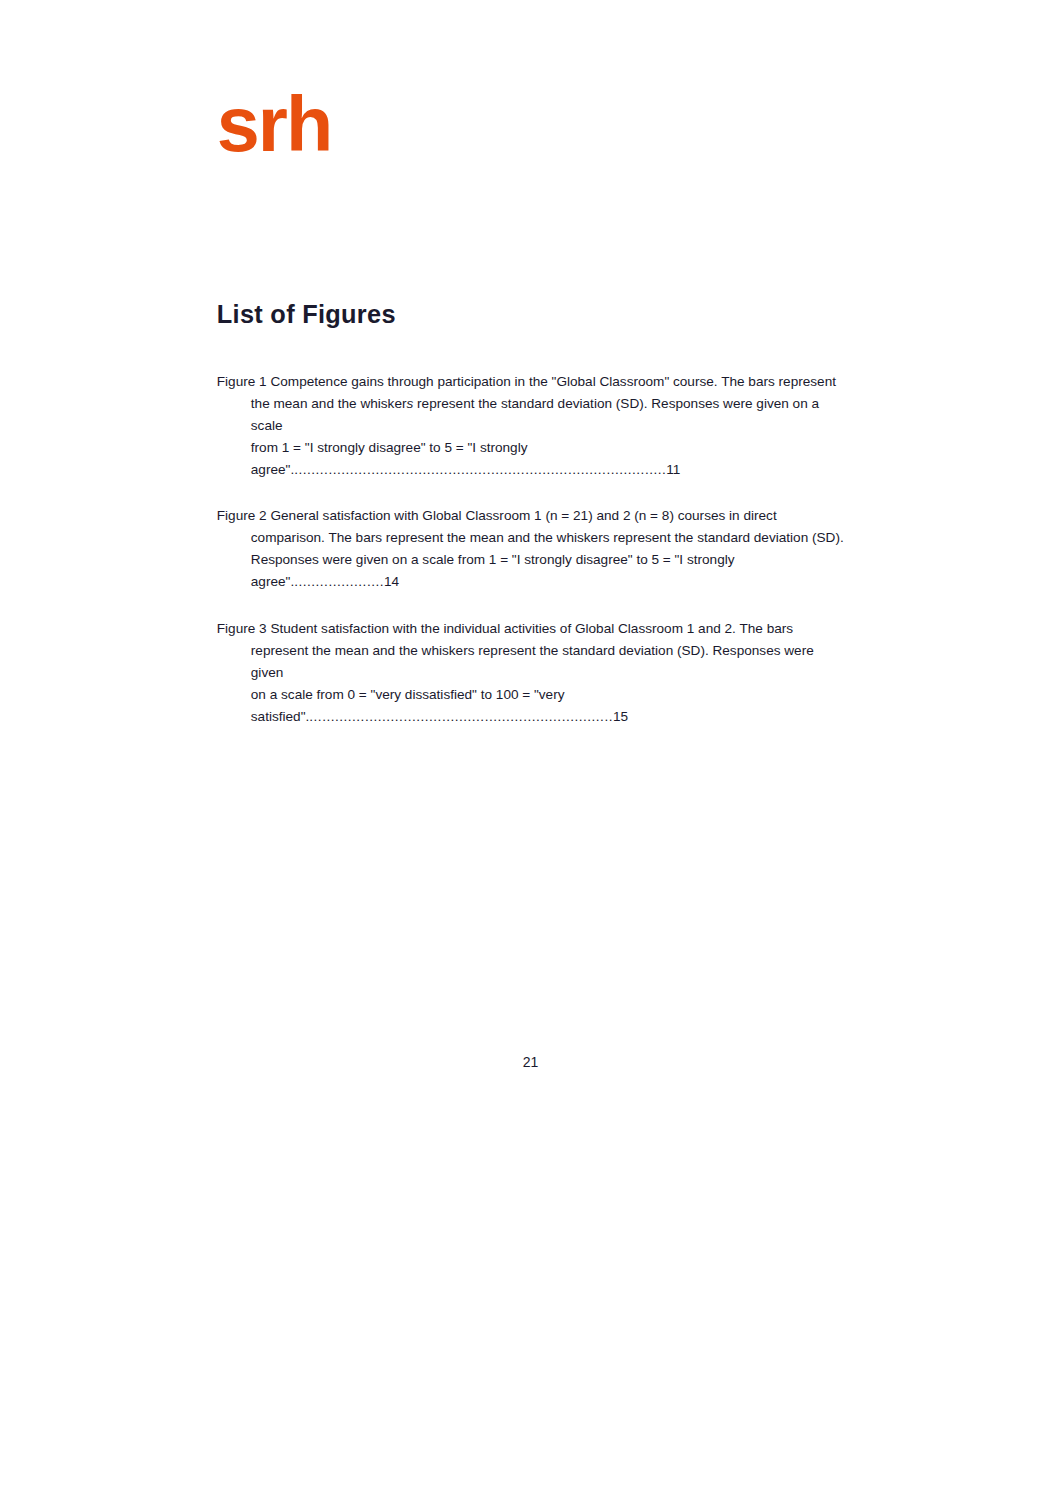srh
List of Figures
Figure 1 Competence gains through participation in the "Global Classroom" course. The bars represent the mean and the whiskers represent the standard deviation (SD). Responses were given on a scale from 1 = "I strongly disagree" to 5 = "I strongly agree"........................................................................................ 11
Figure 2 General satisfaction with Global Classroom 1 (n = 21) and 2 (n = 8) courses in direct comparison. The bars represent the mean and the whiskers represent the standard deviation (SD). Responses were given on a scale from 1 = "I strongly disagree" to 5 = "I strongly agree"...................... 14
Figure 3 Student satisfaction with the individual activities of Global Classroom 1 and 2. The bars represent the mean and the whiskers represent the standard deviation (SD). Responses were given on a scale from 0 = "very dissatisfied" to 100 = "very satisfied"........................................................................ 15
21